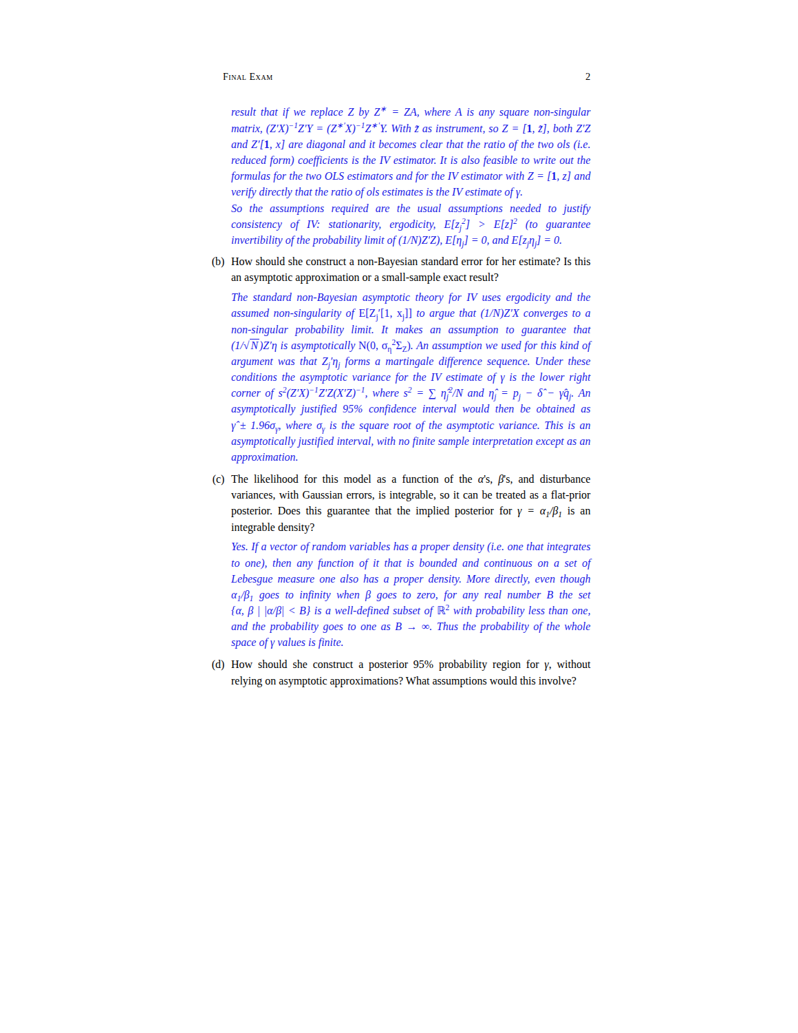Final Exam 2
result that if we replace Z by Z∗ = ZA, where A is any square non-singular matrix, (Z′X)−1Z′Y = (Z∗′X)−1Z∗′Y. With z̃ as instrument, so Z = [1, z̃], both Z′Z and Z′[1, x] are diagonal and it becomes clear that the ratio of the two ols (i.e. reduced form) coefficients is the IV estimator. It is also feasible to write out the formulas for the two OLS estimators and for the IV estimator with Z = [1, z] and verify directly that the ratio of ols estimates is the IV estimate of γ.
So the assumptions required are the usual assumptions needed to justify consistency of IV: stationarity, ergodicity, E[zj2] > E[z]2 (to guarantee invertibility of the probability limit of (1/N)Z′Z), E[ηj] = 0, and E[zjηj] = 0.
(b)
How should she construct a non-Bayesian standard error for her estimate? Is this an asymptotic approximation or a small-sample exact result?
The standard non-Bayesian asymptotic theory for IV uses ergodicity and the assumed non-singularity of E[Zj′[1, xj]] to argue that (1/N)Z′X converges to a non-singular probability limit. It makes an assumption to guarantee that (1/√N)Z′η is asymptotically N(0, ση2ΣZ). An assumption we used for this kind of argument was that Zj′ηj forms a martingale difference sequence. Under these conditions the asymptotic variance for the IV estimate of γ is the lower right corner of s2(Z′X)−1Z′Z(X′Z)−1, where s2 = ∑ η̂j2/N and η̂j = pj − δ̂ − γ̂qj. An asymptotically justified 95% confidence interval would then be obtained as γ̂ ± 1.96σγ, where σγ is the square root of the asymptotic variance. This is an asymptotically justified interval, with no finite sample interpretation except as an approximation.
(c)
The likelihood for this model as a function of the α's, β's, and disturbance variances, with Gaussian errors, is integrable, so it can be treated as a flat-prior posterior. Does this guarantee that the implied posterior for γ = α1/β1 is an integrable density?
Yes. If a vector of random variables has a proper density (i.e. one that integrates to one), then any function of it that is bounded and continuous on a set of Lebesgue measure one also has a proper density. More directly, even though α1/β1 goes to infinity when β goes to zero, for any real number B the set {α, β | |α/β| < B} is a well-defined subset of ℝ2 with probability less than one, and the probability goes to one as B → ∞. Thus the probability of the whole space of γ values is finite.
(d)
How should she construct a posterior 95% probability region for γ, without relying on asymptotic approximations? What assumptions would this involve?